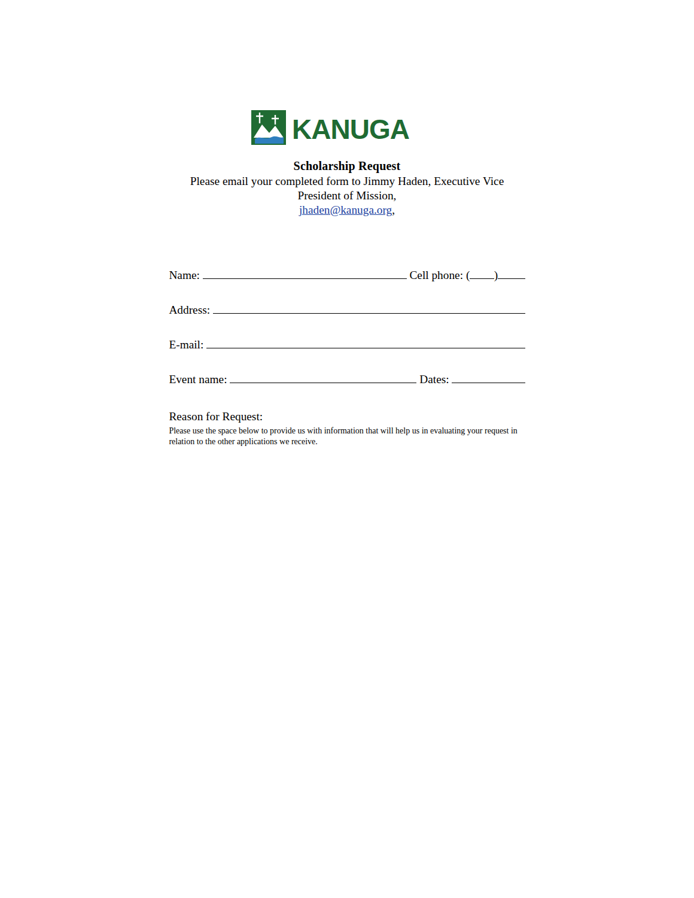KANUGA
Scholarship Request
Please email your completed form to Jimmy Haden, Executive Vice President of Mission,
jhaden@kanuga.org,
Name: Cell phone: ( )
Address:
E-mail:
Event name: Dates:
Reason for Request:
Please use the space below to provide us with information that will help us in evaluating your request in relation to the other applications we receive.